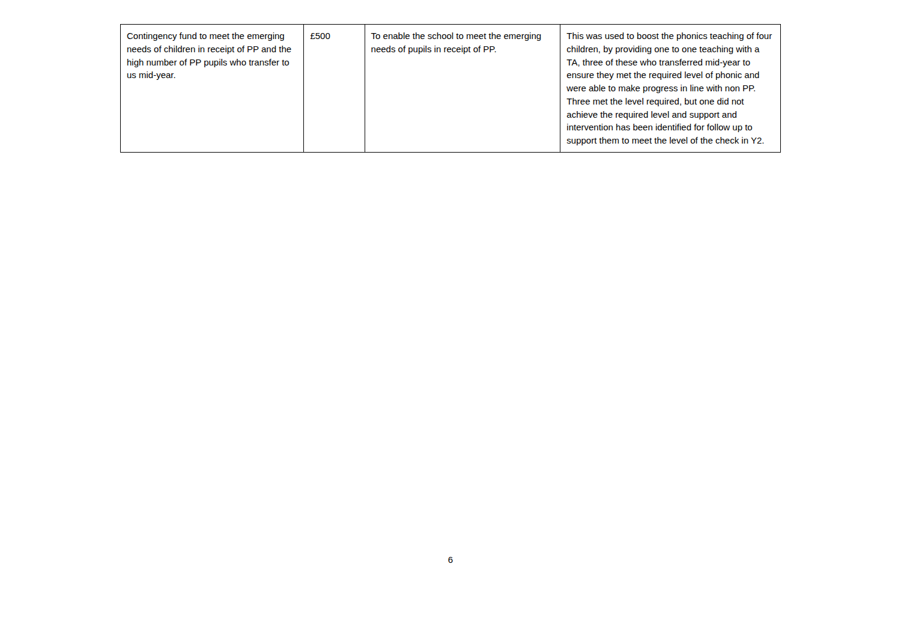| Contingency fund to meet the emerging needs of children in receipt of PP and the high number of PP pupils who transfer to us mid-year. | £500 | To enable the school to meet the emerging needs of pupils in receipt of PP. | This was used to boost the phonics teaching of four children, by providing one to one teaching with a TA, three of these who transferred mid-year to ensure they met the required level of phonic and were able to make progress in line with non PP. Three met the level required, but one did not achieve the required level and support and intervention has been identified for follow up to support them to meet the level of the check in Y2. |
6